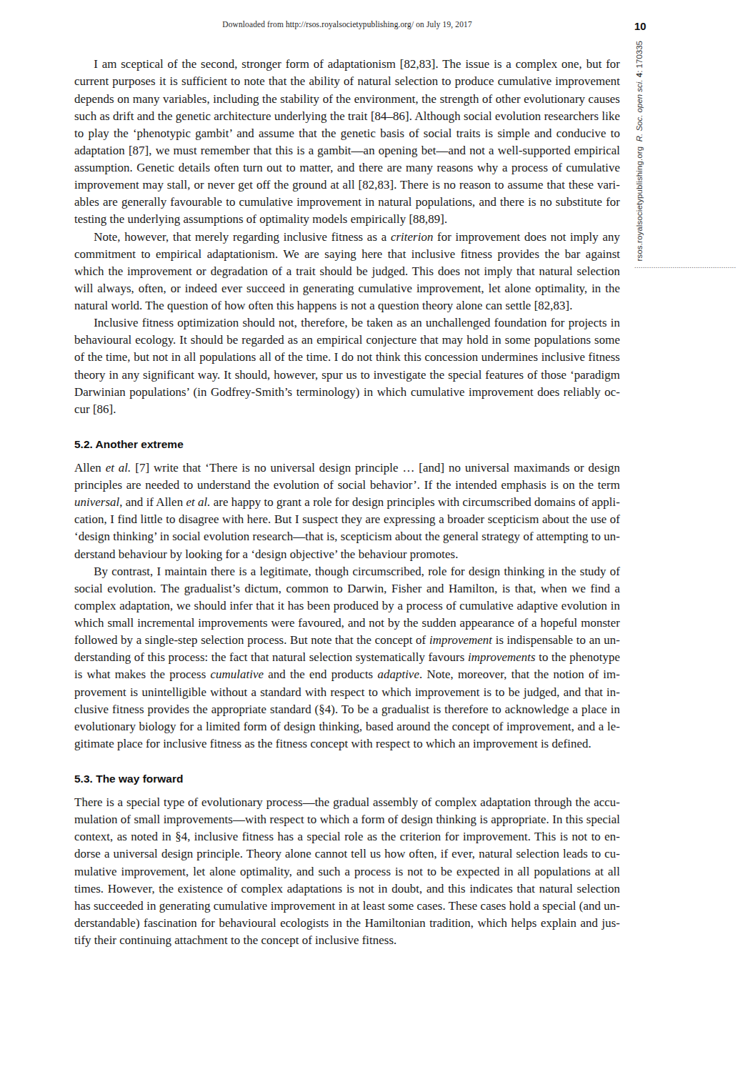Downloaded from http://rsos.royalsocietypublishing.org/ on July 19, 2017
10
rsos.royalsocietypublishing.org R. Soc. open sci. 4: 170335
................................................
I am sceptical of the second, stronger form of adaptationism [82,83]. The issue is a complex one, but for current purposes it is sufficient to note that the ability of natural selection to produce cumulative improvement depends on many variables, including the stability of the environment, the strength of other evolutionary causes such as drift and the genetic architecture underlying the trait [84–86]. Although social evolution researchers like to play the ‘phenotypic gambit’ and assume that the genetic basis of social traits is simple and conducive to adaptation [87], we must remember that this is a gambit—an opening bet—and not a well-supported empirical assumption. Genetic details often turn out to matter, and there are many reasons why a process of cumulative improvement may stall, or never get off the ground at all [82,83]. There is no reason to assume that these variables are generally favourable to cumulative improvement in natural populations, and there is no substitute for testing the underlying assumptions of optimality models empirically [88,89].
Note, however, that merely regarding inclusive fitness as a criterion for improvement does not imply any commitment to empirical adaptationism. We are saying here that inclusive fitness provides the bar against which the improvement or degradation of a trait should be judged. This does not imply that natural selection will always, often, or indeed ever succeed in generating cumulative improvement, let alone optimality, in the natural world. The question of how often this happens is not a question theory alone can settle [82,83].
Inclusive fitness optimization should not, therefore, be taken as an unchallenged foundation for projects in behavioural ecology. It should be regarded as an empirical conjecture that may hold in some populations some of the time, but not in all populations all of the time. I do not think this concession undermines inclusive fitness theory in any significant way. It should, however, spur us to investigate the special features of those ‘paradigm Darwinian populations’ (in Godfrey-Smith’s terminology) in which cumulative improvement does reliably occur [86].
5.2. Another extreme
Allen et al. [7] write that ‘There is no universal design principle … [and] no universal maximands or design principles are needed to understand the evolution of social behavior’. If the intended emphasis is on the term universal, and if Allen et al. are happy to grant a role for design principles with circumscribed domains of application, I find little to disagree with here. But I suspect they are expressing a broader scepticism about the use of ‘design thinking’ in social evolution research—that is, scepticism about the general strategy of attempting to understand behaviour by looking for a ‘design objective’ the behaviour promotes.
By contrast, I maintain there is a legitimate, though circumscribed, role for design thinking in the study of social evolution. The gradualist’s dictum, common to Darwin, Fisher and Hamilton, is that, when we find a complex adaptation, we should infer that it has been produced by a process of cumulative adaptive evolution in which small incremental improvements were favoured, and not by the sudden appearance of a hopeful monster followed by a single-step selection process. But note that the concept of improvement is indispensable to an understanding of this process: the fact that natural selection systematically favours improvements to the phenotype is what makes the process cumulative and the end products adaptive. Note, moreover, that the notion of improvement is unintelligible without a standard with respect to which improvement is to be judged, and that inclusive fitness provides the appropriate standard (§4). To be a gradualist is therefore to acknowledge a place in evolutionary biology for a limited form of design thinking, based around the concept of improvement, and a legitimate place for inclusive fitness as the fitness concept with respect to which an improvement is defined.
5.3. The way forward
There is a special type of evolutionary process—the gradual assembly of complex adaptation through the accumulation of small improvements—with respect to which a form of design thinking is appropriate. In this special context, as noted in §4, inclusive fitness has a special role as the criterion for improvement. This is not to endorse a universal design principle. Theory alone cannot tell us how often, if ever, natural selection leads to cumulative improvement, let alone optimality, and such a process is not to be expected in all populations at all times. However, the existence of complex adaptations is not in doubt, and this indicates that natural selection has succeeded in generating cumulative improvement in at least some cases. These cases hold a special (and understandable) fascination for behavioural ecologists in the Hamiltonian tradition, which helps explain and justify their continuing attachment to the concept of inclusive fitness.